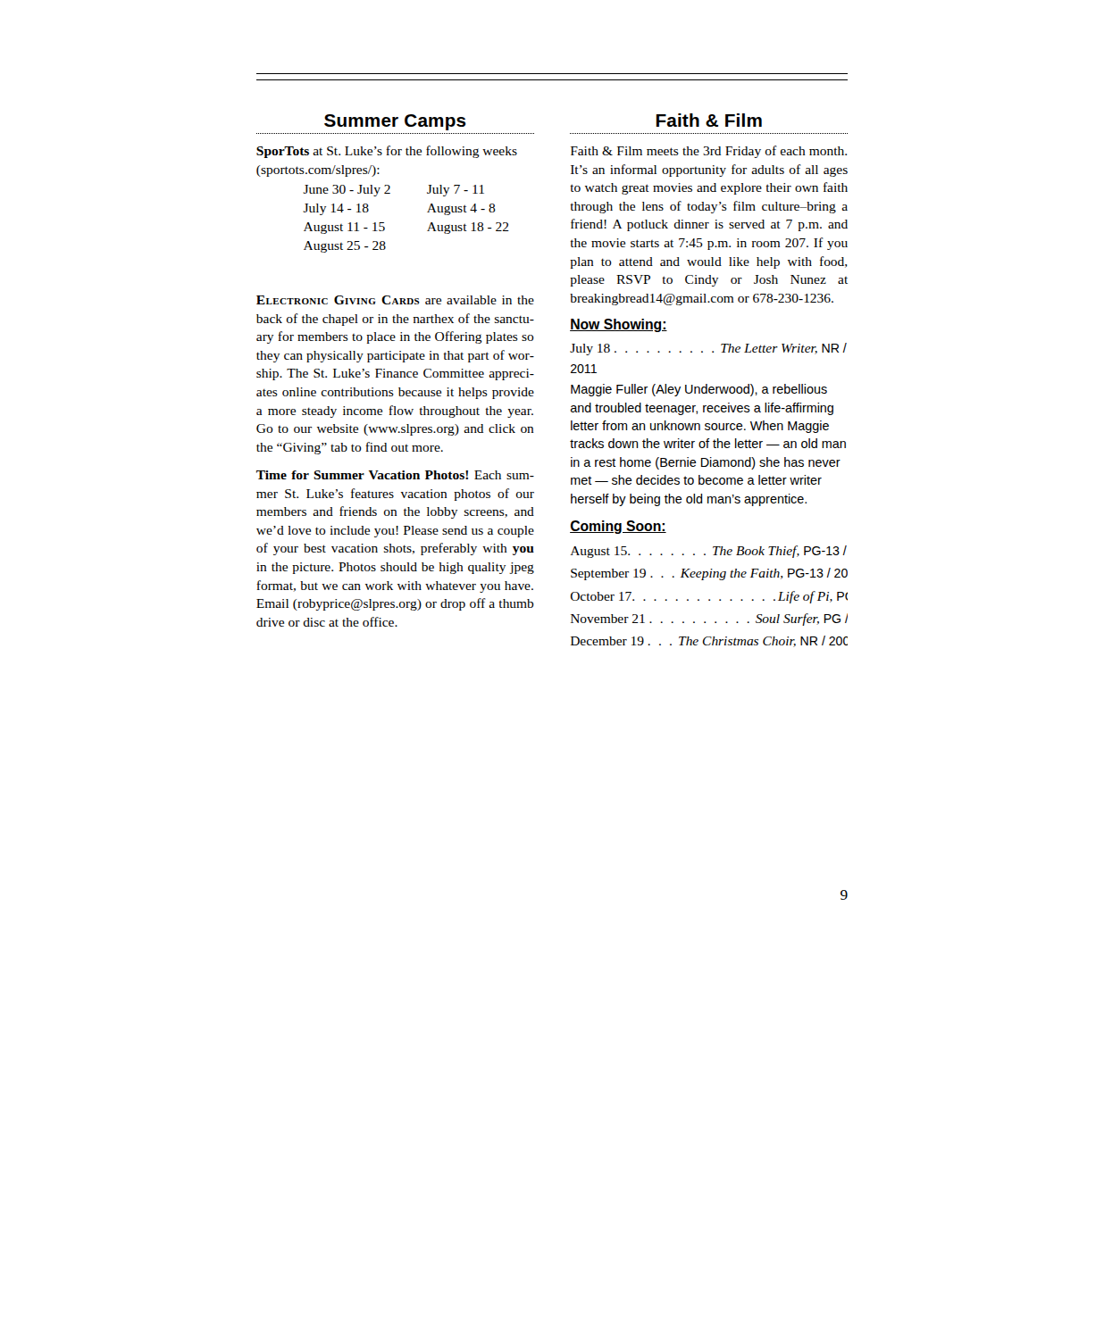Summer Camps
SporTots at St. Luke’s for the following weeks (sportots.com/slpres/):
| June 30 - July 2 | July 7 - 11 |
| July 14 - 18 | August 4 - 8 |
| August 11 - 15 | August 18 - 22 |
| August 25 - 28 | |
Electronic Giving Cards are available in the back of the chapel or in the narthex of the sanctuary for members to place in the Offering plates so they can physically participate in that part of worship. The St. Luke’s Finance Committee appreciates online contributions because it helps provide a more steady income flow throughout the year. Go to our website (www.slpres.org) and click on the “Giving” tab to find out more.
Time for Summer Vacation Photos! Each summer St. Luke’s features vacation photos of our members and friends on the lobby screens, and we’d love to include you! Please send us a couple of your best vacation shots, preferably with you in the picture. Photos should be high quality jpeg format, but we can work with whatever you have. Email (robyprice@slpres.org) or drop off a thumb drive or disc at the office.
Faith & Film
Faith & Film meets the 3rd Friday of each month. It’s an informal opportunity for adults of all ages to watch great movies and explore their own faith through the lens of today’s film culture–bring a friend! A potluck dinner is served at 7 p.m. and the movie starts at 7:45 p.m. in room 207. If you plan to attend and would like help with food, please RSVP to Cindy or Josh Nunez at breakingbread14@gmail.com or 678-230-1236.
Now Showing:
July 18 . . . . . . . . . . The Letter Writer, NR / 2011
Maggie Fuller (Aley Underwood), a rebellious and troubled teenager, receives a life-affirming letter from an unknown source. When Maggie tracks down the writer of the letter — an old man in a rest home (Bernie Diamond) she has never met — she decides to become a letter writer herself by being the old man’s apprentice.
Coming Soon:
August 15. . . . . . . . The Book Thief, PG-13 / 2013
September 19 . . . Keeping the Faith, PG-13 / 2000
October 17. . . . . . . . . . . . . . Life of Pi, PG / 2012
November 21 . . . . . . . . . . Soul Surfer, PG / 2011
December 19 . . . The Christmas Choir, NR / 2008
9